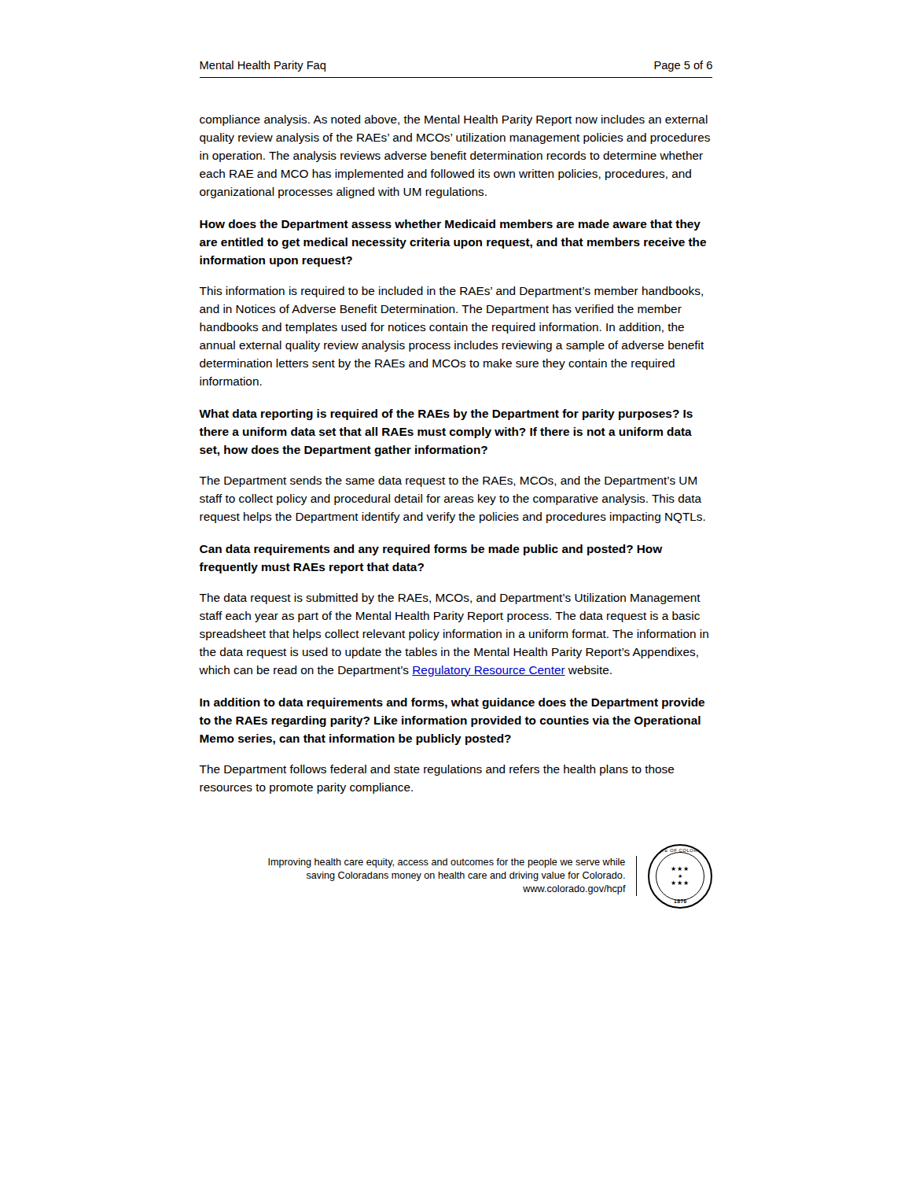Mental Health Parity Faq
Page 5 of 6
compliance analysis. As noted above, the Mental Health Parity Report now includes an external quality review analysis of the RAEs’ and MCOs’ utilization management policies and procedures in operation. The analysis reviews adverse benefit determination records to determine whether each RAE and MCO has implemented and followed its own written policies, procedures, and organizational processes aligned with UM regulations.
How does the Department assess whether Medicaid members are made aware that they are entitled to get medical necessity criteria upon request, and that members receive the information upon request?
This information is required to be included in the RAEs’ and Department’s member handbooks, and in Notices of Adverse Benefit Determination. The Department has verified the member handbooks and templates used for notices contain the required information. In addition, the annual external quality review analysis process includes reviewing a sample of adverse benefit determination letters sent by the RAEs and MCOs to make sure they contain the required information.
What data reporting is required of the RAEs by the Department for parity purposes? Is there a uniform data set that all RAEs must comply with? If there is not a uniform data set, how does the Department gather information?
The Department sends the same data request to the RAEs, MCOs, and the Department’s UM staff to collect policy and procedural detail for areas key to the comparative analysis. This data request helps the Department identify and verify the policies and procedures impacting NQTLs.
Can data requirements and any required forms be made public and posted? How frequently must RAEs report that data?
The data request is submitted by the RAEs, MCOs, and Department’s Utilization Management staff each year as part of the Mental Health Parity Report process. The data request is a basic spreadsheet that helps collect relevant policy information in a uniform format. The information in the data request is used to update the tables in the Mental Health Parity Report’s Appendixes, which can be read on the Department’s Regulatory Resource Center website.
In addition to data requirements and forms, what guidance does the Department provide to the RAEs regarding parity? Like information provided to counties via the Operational Memo series, can that information be publicly posted?
The Department follows federal and state regulations and refers the health plans to those resources to promote parity compliance.
Improving health care equity, access and outcomes for the people we serve while
saving Coloradans money on health care and driving value for Colorado.
www.colorado.gov/hcpf
STATE OF COLORADO
★★★
★
★★★
1876